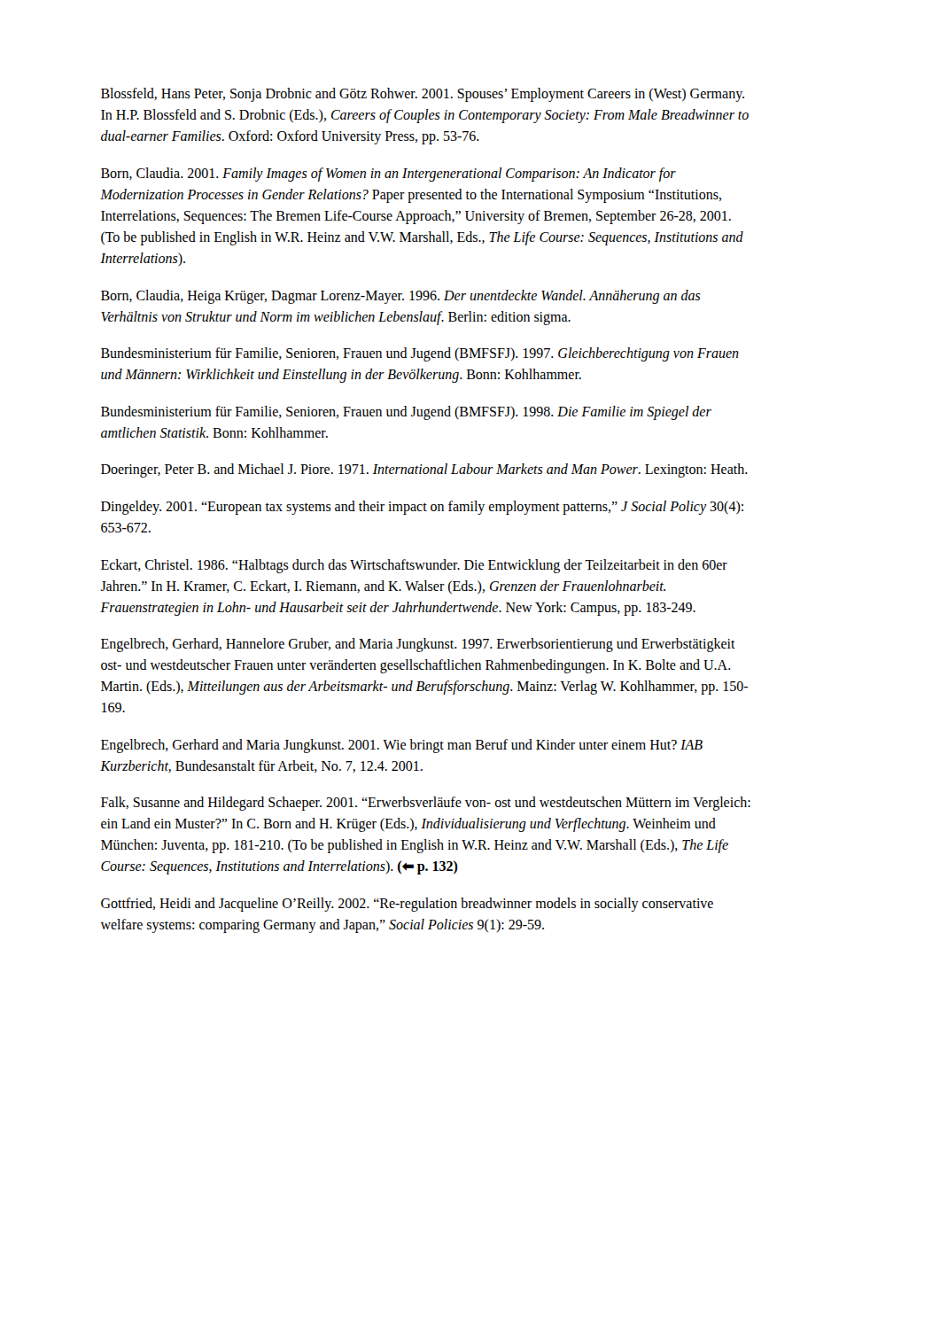Blossfeld, Hans Peter, Sonja Drobnic and Götz Rohwer. 2001. Spouses’ Employment Careers in (West) Germany. In H.P. Blossfeld and S. Drobnic (Eds.), Careers of Couples in Contemporary Society: From Male Breadwinner to dual-earner Families. Oxford: Oxford University Press, pp. 53-76.
Born, Claudia. 2001. Family Images of Women in an Intergenerational Comparison: An Indicator for Modernization Processes in Gender Relations? Paper presented to the International Symposium “Institutions, Interrelations, Sequences: The Bremen Life-Course Approach,” University of Bremen, September 26-28, 2001. (To be published in English in W.R. Heinz and V.W. Marshall, Eds., The Life Course: Sequences, Institutions and Interrelations).
Born, Claudia, Heiga Krüger, Dagmar Lorenz-Mayer. 1996. Der unentdeckte Wandel. Annäherung an das Verhältnis von Struktur und Norm im weiblichen Lebenslauf. Berlin: edition sigma.
Bundesministerium für Familie, Senioren, Frauen und Jugend (BMFSFJ). 1997. Gleichberechtigung von Frauen und Männern: Wirklichkeit und Einstellung in der Bevölkerung. Bonn: Kohlhammer.
Bundesministerium für Familie, Senioren, Frauen und Jugend (BMFSFJ). 1998. Die Familie im Spiegel der amtlichen Statistik. Bonn: Kohlhammer.
Doeringer, Peter B. and Michael J. Piore. 1971. International Labour Markets and Man Power. Lexington: Heath.
Dingeldey. 2001. “European tax systems and their impact on family employment patterns,” J Social Policy 30(4): 653-672.
Eckart, Christel. 1986. “Halbtags durch das Wirtschaftswunder. Die Entwicklung der Teilzeitarbeit in den 60er Jahren.” In H. Kramer, C. Eckart, I. Riemann, and K. Walser (Eds.), Grenzen der Frauenlohnarbeit. Frauenstrategien in Lohn- und Hausarbeit seit der Jahrhundertwende. New York: Campus, pp. 183-249.
Engelbrech, Gerhard, Hannelore Gruber, and Maria Jungkunst. 1997. Erwerbsorientierung und Erwerbstätigkeit ost- und westdeutscher Frauen unter veränderten gesellschaftlichen Rahmenbedingungen. In K. Bolte and U.A. Martin. (Eds.), Mitteilungen aus der Arbeitsmarkt- und Berufsforschung. Mainz: Verlag W. Kohlhammer, pp. 150-169.
Engelbrech, Gerhard and Maria Jungkunst. 2001. Wie bringt man Beruf und Kinder unter einem Hut? IAB Kurzbericht, Bundesanstalt für Arbeit, No. 7, 12.4. 2001.
Falk, Susanne and Hildegard Schaeper. 2001. “Erwerbsverläufe von- ost und westdeutschen Müttern im Vergleich: ein Land ein Muster?” In C. Born and H. Krüger (Eds.), Individualisierung und Verflechtung. Weinheim und München: Juventa, pp. 181-210. (To be published in English in W.R. Heinz and V.W. Marshall (Eds.), The Life Course: Sequences, Institutions and Interrelations). (⬅ p. 132)
Gottfried, Heidi and Jacqueline O’Reilly. 2002. “Re-regulation breadwinner models in socially conservative welfare systems: comparing Germany and Japan,” Social Policies 9(1): 29-59.